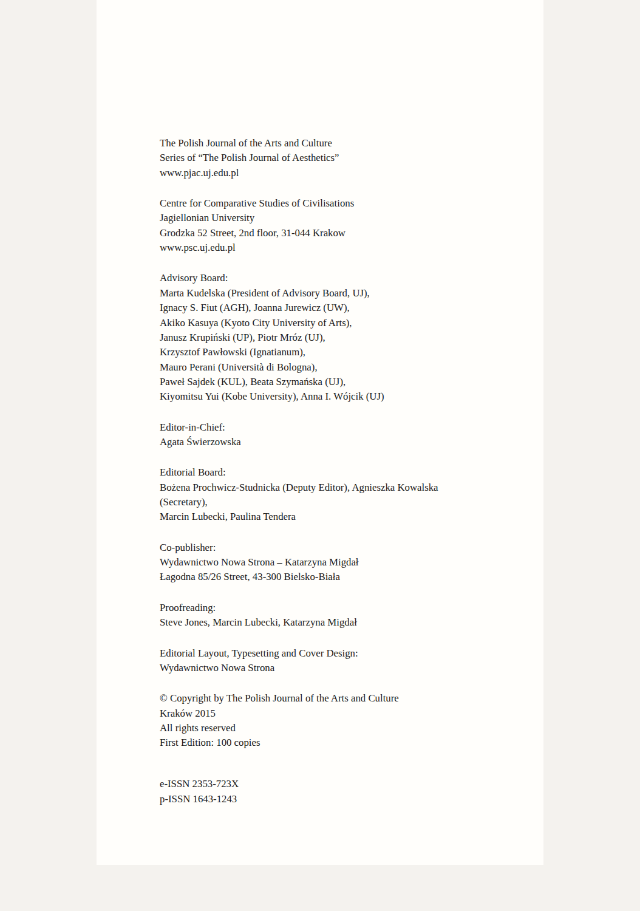The Polish Journal of the Arts and Culture
Series of “The Polish Journal of Aesthetics”
www.pjac.uj.edu.pl
Centre for Comparative Studies of Civilisations
Jagiellonian University
Grodzka 52 Street, 2nd floor, 31-044 Krakow
www.psc.uj.edu.pl
Advisory Board:
Marta Kudelska (President of Advisory Board, UJ),
Ignacy S. Fiut (AGH), Joanna Jurewicz (UW),
Akiko Kasuya (Kyoto City University of Arts),
Janusz Krupiński (UP), Piotr Mróz (UJ),
Krzysztof Pawłowski (Ignatianum),
Mauro Perani (Università di Bologna),
Paweł Sajdek (KUL), Beata Szymańska (UJ),
Kiyomitsu Yui (Kobe University), Anna I. Wójcik (UJ)
Editor-in-Chief:
Agata Świerzowska
Editorial Board:
Bożena Prochwicz-Studnicka (Deputy Editor), Agnieszka Kowalska (Secretary),
Marcin Lubecki, Paulina Tendera
Co-publisher:
Wydawnictwo Nowa Strona – Katarzyna Migdał
Łagodna 85/26 Street, 43-300 Bielsko-Biała
Proofreading:
Steve Jones, Marcin Lubecki, Katarzyna Migdał
Editorial Layout, Typesetting and Cover Design:
Wydawnictwo Nowa Strona
© Copyright by The Polish Journal of the Arts and Culture
Kraków 2015
All rights reserved
First Edition: 100 copies
e-ISSN 2353-723X
p-ISSN 1643-1243